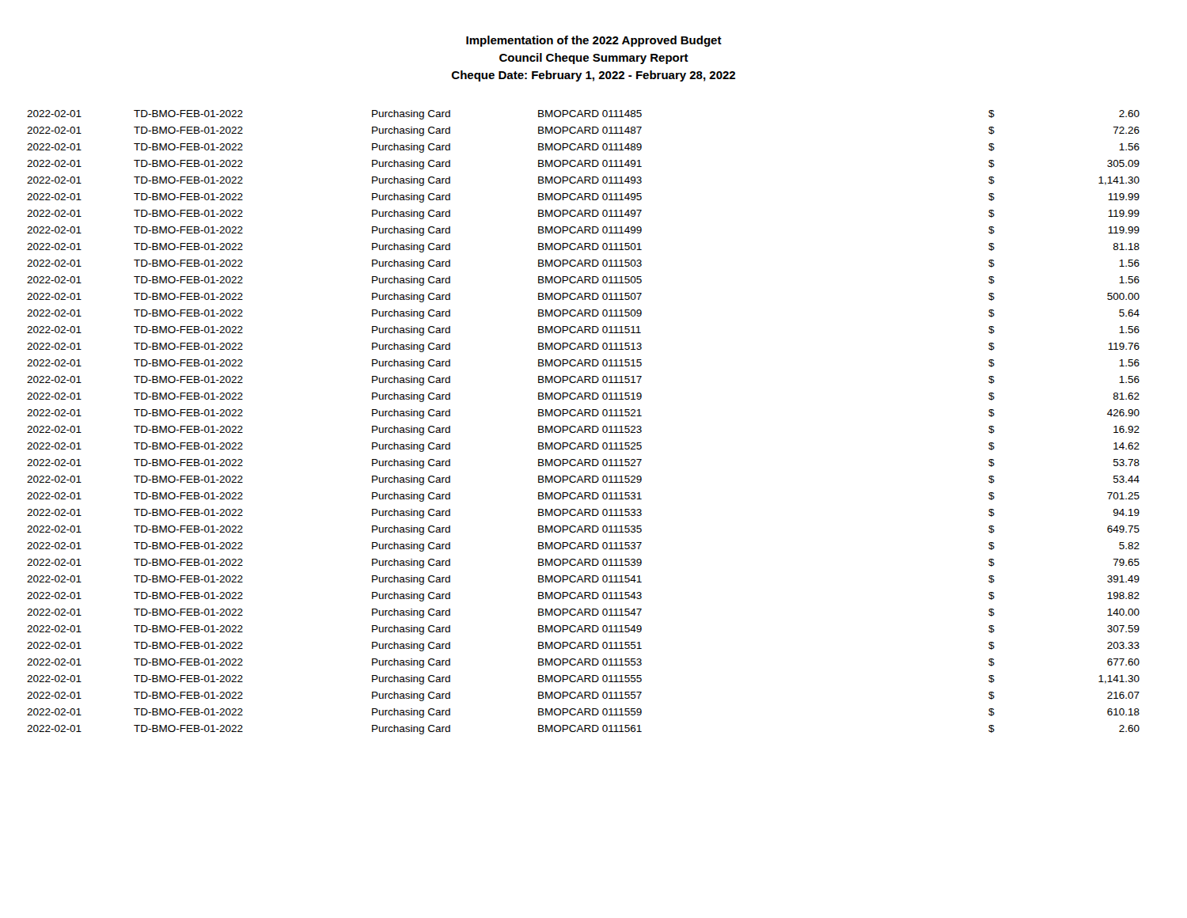Implementation of the 2022 Approved Budget
Council Cheque Summary Report
Cheque Date: February 1, 2022 - February 28, 2022
| 2022-02-01 | TD-BMO-FEB-01-2022 | Purchasing Card | BMOPCARD 0111485 | $ | 2.60 |
| 2022-02-01 | TD-BMO-FEB-01-2022 | Purchasing Card | BMOPCARD 0111487 | $ | 72.26 |
| 2022-02-01 | TD-BMO-FEB-01-2022 | Purchasing Card | BMOPCARD 0111489 | $ | 1.56 |
| 2022-02-01 | TD-BMO-FEB-01-2022 | Purchasing Card | BMOPCARD 0111491 | $ | 305.09 |
| 2022-02-01 | TD-BMO-FEB-01-2022 | Purchasing Card | BMOPCARD 0111493 | $ | 1,141.30 |
| 2022-02-01 | TD-BMO-FEB-01-2022 | Purchasing Card | BMOPCARD 0111495 | $ | 119.99 |
| 2022-02-01 | TD-BMO-FEB-01-2022 | Purchasing Card | BMOPCARD 0111497 | $ | 119.99 |
| 2022-02-01 | TD-BMO-FEB-01-2022 | Purchasing Card | BMOPCARD 0111499 | $ | 119.99 |
| 2022-02-01 | TD-BMO-FEB-01-2022 | Purchasing Card | BMOPCARD 0111501 | $ | 81.18 |
| 2022-02-01 | TD-BMO-FEB-01-2022 | Purchasing Card | BMOPCARD 0111503 | $ | 1.56 |
| 2022-02-01 | TD-BMO-FEB-01-2022 | Purchasing Card | BMOPCARD 0111505 | $ | 1.56 |
| 2022-02-01 | TD-BMO-FEB-01-2022 | Purchasing Card | BMOPCARD 0111507 | $ | 500.00 |
| 2022-02-01 | TD-BMO-FEB-01-2022 | Purchasing Card | BMOPCARD 0111509 | $ | 5.64 |
| 2022-02-01 | TD-BMO-FEB-01-2022 | Purchasing Card | BMOPCARD 0111511 | $ | 1.56 |
| 2022-02-01 | TD-BMO-FEB-01-2022 | Purchasing Card | BMOPCARD 0111513 | $ | 119.76 |
| 2022-02-01 | TD-BMO-FEB-01-2022 | Purchasing Card | BMOPCARD 0111515 | $ | 1.56 |
| 2022-02-01 | TD-BMO-FEB-01-2022 | Purchasing Card | BMOPCARD 0111517 | $ | 1.56 |
| 2022-02-01 | TD-BMO-FEB-01-2022 | Purchasing Card | BMOPCARD 0111519 | $ | 81.62 |
| 2022-02-01 | TD-BMO-FEB-01-2022 | Purchasing Card | BMOPCARD 0111521 | $ | 426.90 |
| 2022-02-01 | TD-BMO-FEB-01-2022 | Purchasing Card | BMOPCARD 0111523 | $ | 16.92 |
| 2022-02-01 | TD-BMO-FEB-01-2022 | Purchasing Card | BMOPCARD 0111525 | $ | 14.62 |
| 2022-02-01 | TD-BMO-FEB-01-2022 | Purchasing Card | BMOPCARD 0111527 | $ | 53.78 |
| 2022-02-01 | TD-BMO-FEB-01-2022 | Purchasing Card | BMOPCARD 0111529 | $ | 53.44 |
| 2022-02-01 | TD-BMO-FEB-01-2022 | Purchasing Card | BMOPCARD 0111531 | $ | 701.25 |
| 2022-02-01 | TD-BMO-FEB-01-2022 | Purchasing Card | BMOPCARD 0111533 | $ | 94.19 |
| 2022-02-01 | TD-BMO-FEB-01-2022 | Purchasing Card | BMOPCARD 0111535 | $ | 649.75 |
| 2022-02-01 | TD-BMO-FEB-01-2022 | Purchasing Card | BMOPCARD 0111537 | $ | 5.82 |
| 2022-02-01 | TD-BMO-FEB-01-2022 | Purchasing Card | BMOPCARD 0111539 | $ | 79.65 |
| 2022-02-01 | TD-BMO-FEB-01-2022 | Purchasing Card | BMOPCARD 0111541 | $ | 391.49 |
| 2022-02-01 | TD-BMO-FEB-01-2022 | Purchasing Card | BMOPCARD 0111543 | $ | 198.82 |
| 2022-02-01 | TD-BMO-FEB-01-2022 | Purchasing Card | BMOPCARD 0111547 | $ | 140.00 |
| 2022-02-01 | TD-BMO-FEB-01-2022 | Purchasing Card | BMOPCARD 0111549 | $ | 307.59 |
| 2022-02-01 | TD-BMO-FEB-01-2022 | Purchasing Card | BMOPCARD 0111551 | $ | 203.33 |
| 2022-02-01 | TD-BMO-FEB-01-2022 | Purchasing Card | BMOPCARD 0111553 | $ | 677.60 |
| 2022-02-01 | TD-BMO-FEB-01-2022 | Purchasing Card | BMOPCARD 0111555 | $ | 1,141.30 |
| 2022-02-01 | TD-BMO-FEB-01-2022 | Purchasing Card | BMOPCARD 0111557 | $ | 216.07 |
| 2022-02-01 | TD-BMO-FEB-01-2022 | Purchasing Card | BMOPCARD 0111559 | $ | 610.18 |
| 2022-02-01 | TD-BMO-FEB-01-2022 | Purchasing Card | BMOPCARD 0111561 | $ | 2.60 |